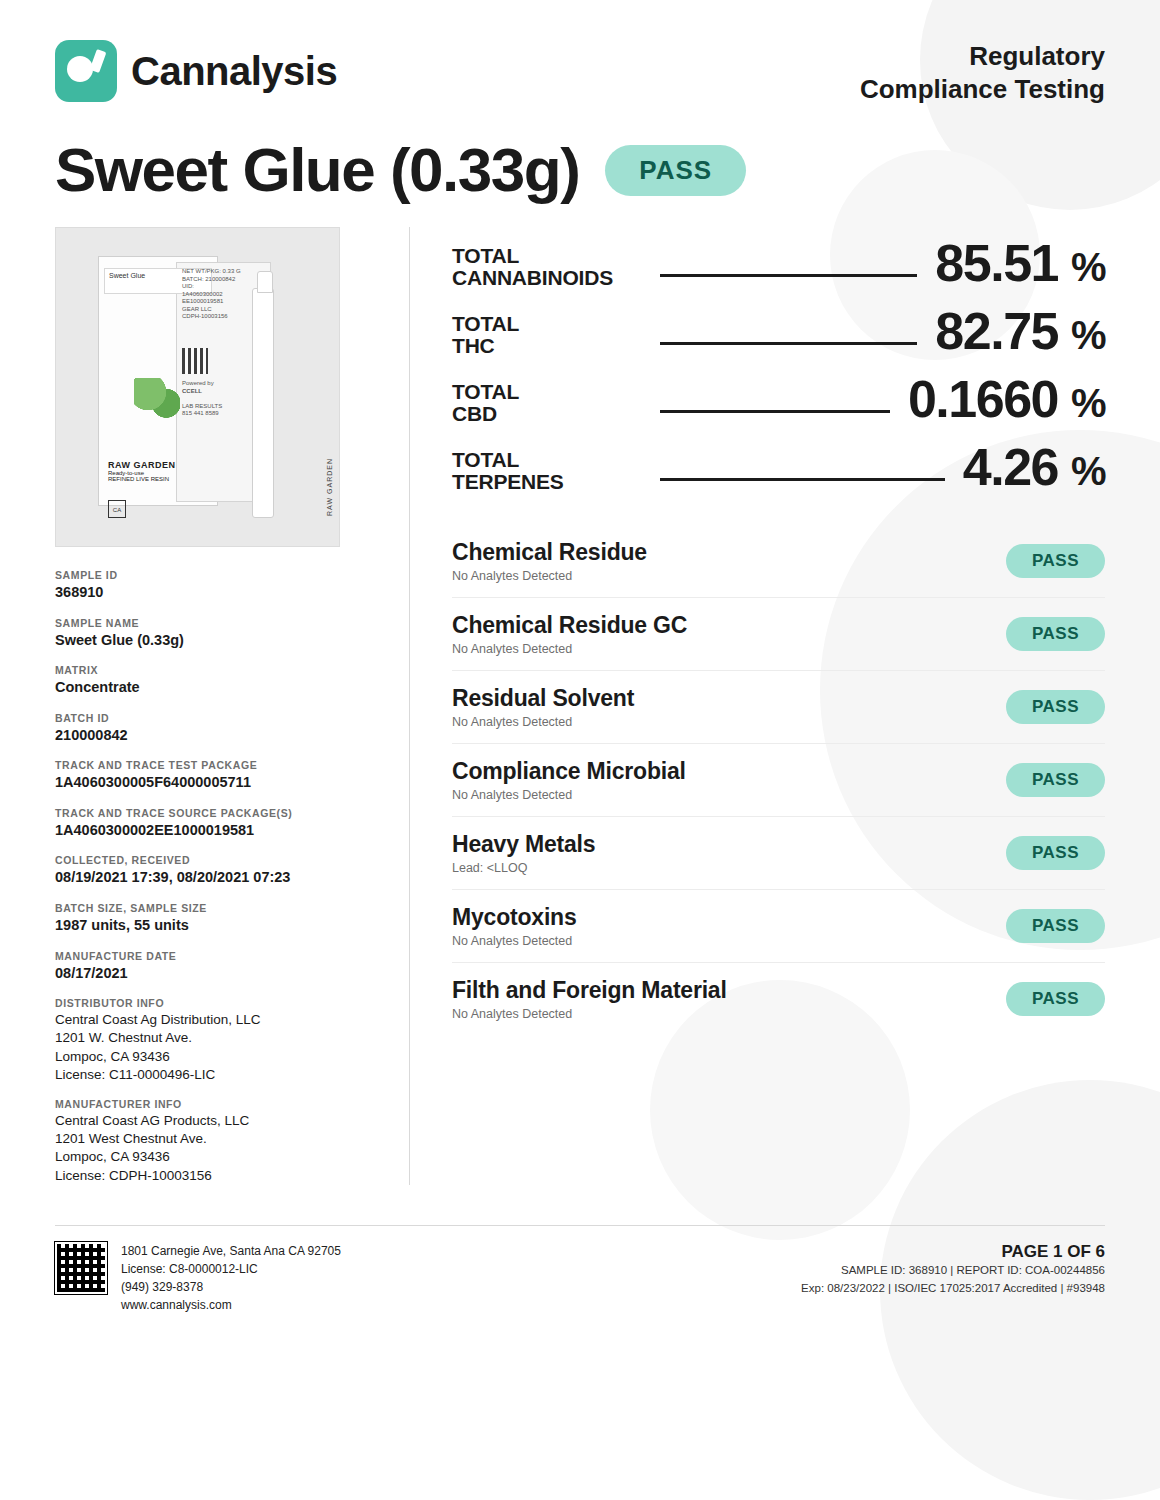Cannalysis
Regulatory
Compliance Testing
Sweet Glue (0.33g)
PASS
Sweet Glue
NET WT/PKG: 0.33 G
BATCH: 210000842
UID:
1A4060300002
EE1000019581
GEAR LLC
CDPH-10003156
Powered by
CCELL
LAB RESULTS
815 441 8589
RAW GARDENReady-to-use REFINED LIVE RESIN
CA
RAW GARDEN
Sample ID
368910
Sample Name
Sweet Glue (0.33g)
Matrix
Concentrate
Batch ID
210000842
Track and Trace Test Package
1A4060300005F64000005711
Track and Trace Source Package(s)
1A4060300002EE1000019581
Collected, Received
08/19/2021 17:39, 08/20/2021 07:23
Batch Size, Sample Size
1987 units, 55 units
Manufacture Date
08/17/2021
Distributor Info
Central Coast Ag Distribution, LLC
1201 W. Chestnut Ave.
Lompoc, CA 93436
License: C11-0000496-LIC
Manufacturer Info
Central Coast AG Products, LLC
1201 West Chestnut Ave.
Lompoc, CA 93436
License: CDPH-10003156
TOTAL
CANNABINOIDS
85.51 %
TOTAL
THC
82.75 %
TOTAL
CBD
0.1660 %
TOTAL
TERPENES
4.26 %
Chemical Residue
No Analytes Detected
PASS
Chemical Residue GC
No Analytes Detected
PASS
Residual Solvent
No Analytes Detected
PASS
Compliance Microbial
No Analytes Detected
PASS
Heavy Metals
Lead: <LLOQ
PASS
Mycotoxins
No Analytes Detected
PASS
Filth and Foreign Material
No Analytes Detected
PASS
1801 Carnegie Ave, Santa Ana CA 92705
License: C8-0000012-LIC
(949) 329-8378
www.cannalysis.com
PAGE 1 OF 6
SAMPLE ID: 368910 | REPORT ID: COA-00244856
Exp: 08/23/2022 | ISO/IEC 17025:2017 Accredited | #93948